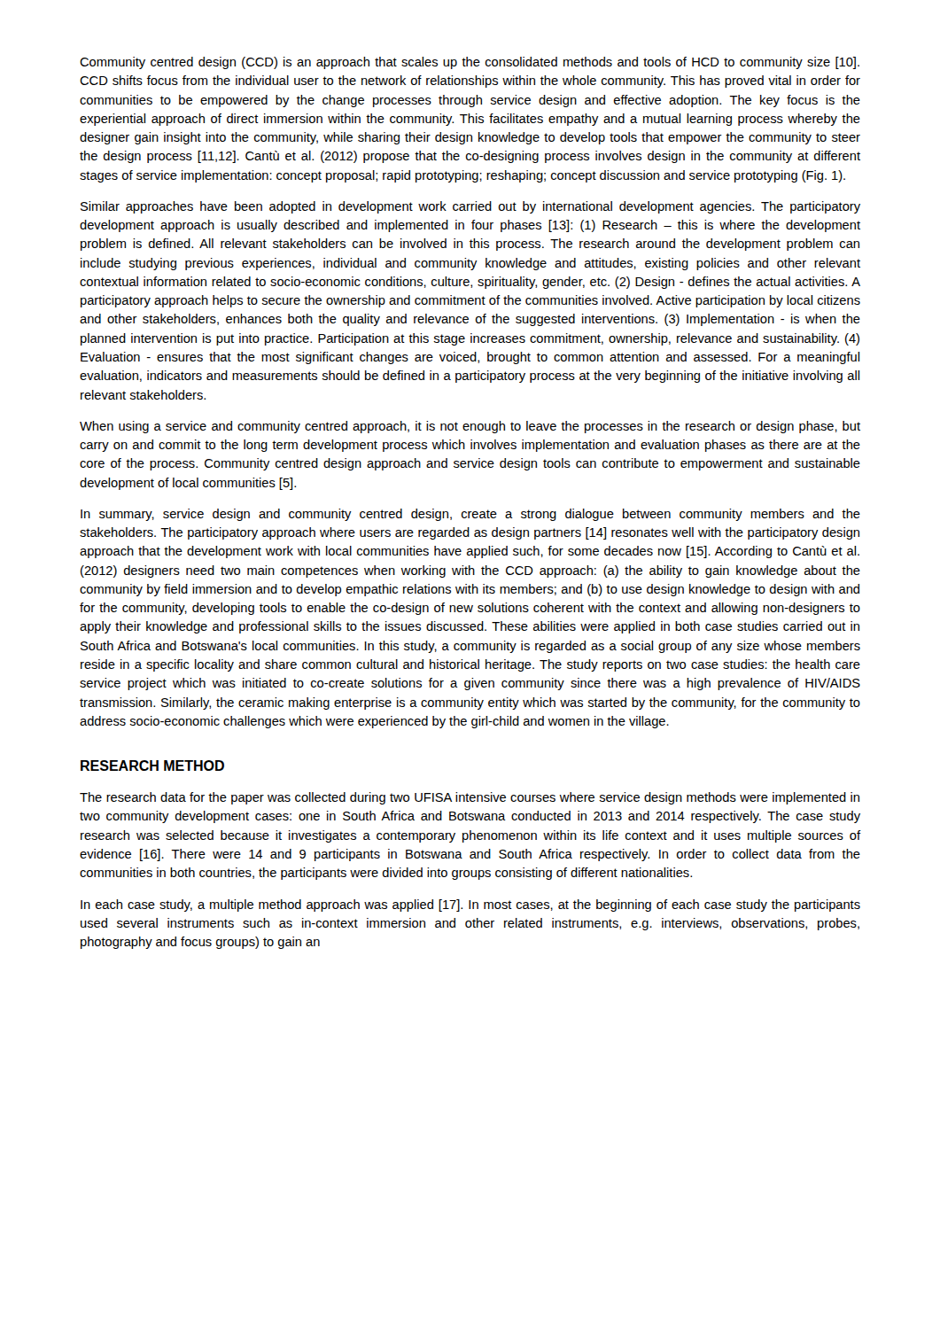Community centred design (CCD) is an approach that scales up the consolidated methods and tools of HCD to community size [10]. CCD shifts focus from the individual user to the network of relationships within the whole community. This has proved vital in order for communities to be empowered by the change processes through service design and effective adoption. The key focus is the experiential approach of direct immersion within the community. This facilitates empathy and a mutual learning process whereby the designer gain insight into the community, while sharing their design knowledge to develop tools that empower the community to steer the design process [11,12]. Cantù et al. (2012) propose that the co-designing process involves design in the community at different stages of service implementation: concept proposal; rapid prototyping; reshaping; concept discussion and service prototyping (Fig. 1).
Similar approaches have been adopted in development work carried out by international development agencies. The participatory development approach is usually described and implemented in four phases [13]: (1) Research – this is where the development problem is defined. All relevant stakeholders can be involved in this process. The research around the development problem can include studying previous experiences, individual and community knowledge and attitudes, existing policies and other relevant contextual information related to socio-economic conditions, culture, spirituality, gender, etc. (2) Design - defines the actual activities. A participatory approach helps to secure the ownership and commitment of the communities involved. Active participation by local citizens and other stakeholders, enhances both the quality and relevance of the suggested interventions. (3) Implementation - is when the planned intervention is put into practice. Participation at this stage increases commitment, ownership, relevance and sustainability. (4) Evaluation - ensures that the most significant changes are voiced, brought to common attention and assessed. For a meaningful evaluation, indicators and measurements should be defined in a participatory process at the very beginning of the initiative involving all relevant stakeholders.
When using a service and community centred approach, it is not enough to leave the processes in the research or design phase, but carry on and commit to the long term development process which involves implementation and evaluation phases as there are at the core of the process. Community centred design approach and service design tools can contribute to empowerment and sustainable development of local communities [5].
In summary, service design and community centred design, create a strong dialogue between community members and the stakeholders. The participatory approach where users are regarded as design partners [14] resonates well with the participatory design approach that the development work with local communities have applied such, for some decades now [15]. According to Cantù et al. (2012) designers need two main competences when working with the CCD approach: (a) the ability to gain knowledge about the community by field immersion and to develop empathic relations with its members; and (b) to use design knowledge to design with and for the community, developing tools to enable the co-design of new solutions coherent with the context and allowing non-designers to apply their knowledge and professional skills to the issues discussed. These abilities were applied in both case studies carried out in South Africa and Botswana's local communities. In this study, a community is regarded as a social group of any size whose members reside in a specific locality and share common cultural and historical heritage. The study reports on two case studies: the health care service project which was initiated to co-create solutions for a given community since there was a high prevalence of HIV/AIDS transmission. Similarly, the ceramic making enterprise is a community entity which was started by the community, for the community to address socio-economic challenges which were experienced by the girl-child and women in the village.
Research Method
The research data for the paper was collected during two UFISA intensive courses where service design methods were implemented in two community development cases: one in South Africa and Botswana conducted in 2013 and 2014 respectively. The case study research was selected because it investigates a contemporary phenomenon within its life context and it uses multiple sources of evidence [16]. There were 14 and 9 participants in Botswana and South Africa respectively. In order to collect data from the communities in both countries, the participants were divided into groups consisting of different nationalities.
In each case study, a multiple method approach was applied [17]. In most cases, at the beginning of each case study the participants used several instruments such as in-context immersion and other related instruments, e.g. interviews, observations, probes, photography and focus groups) to gain an